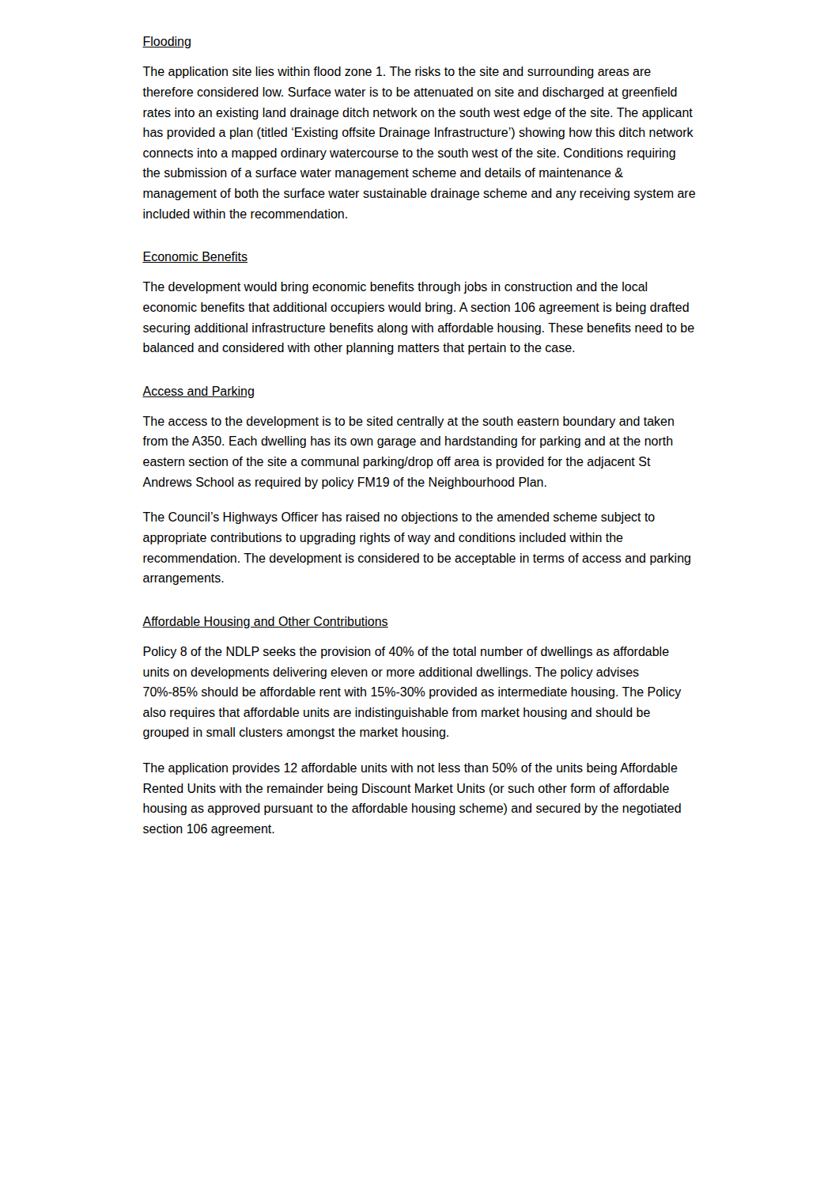Flooding
The application site lies within flood zone 1. The risks to the site and surrounding areas are therefore considered low. Surface water is to be attenuated on site and discharged at greenfield rates into an existing land drainage ditch network on the south west edge of the site. The applicant has provided a plan (titled ‘Existing offsite Drainage Infrastructure’) showing how this ditch network connects into a mapped ordinary watercourse to the south west of the site. Conditions requiring the submission of a surface water management scheme and details of maintenance & management of both the surface water sustainable drainage scheme and any receiving system are included within the recommendation.
Economic Benefits
The development would bring economic benefits through jobs in construction and the local economic benefits that additional occupiers would bring. A section 106 agreement is being drafted securing additional infrastructure benefits along with affordable housing. These benefits need to be balanced and considered with other planning matters that pertain to the case.
Access and Parking
The access to the development is to be sited centrally at the south eastern boundary and taken from the A350. Each dwelling has its own garage and hardstanding for parking and at the north eastern section of the site a communal parking/drop off area is provided for the adjacent St Andrews School as required by policy FM19 of the Neighbourhood Plan.
The Council’s Highways Officer has raised no objections to the amended scheme subject to appropriate contributions to upgrading rights of way and conditions included within the recommendation. The development is considered to be acceptable in terms of access and parking arrangements.
Affordable Housing and Other Contributions
Policy 8 of the NDLP seeks the provision of 40% of the total number of dwellings as affordable units on developments delivering eleven or more additional dwellings. The policy advises 70%-85% should be affordable rent with 15%-30% provided as intermediate housing. The Policy also requires that affordable units are indistinguishable from market housing and should be grouped in small clusters amongst the market housing.
The application provides 12 affordable units with not less than 50% of the units being Affordable Rented Units with the remainder being Discount Market Units (or such other form of affordable housing as approved pursuant to the affordable housing scheme) and secured by the negotiated section 106 agreement.